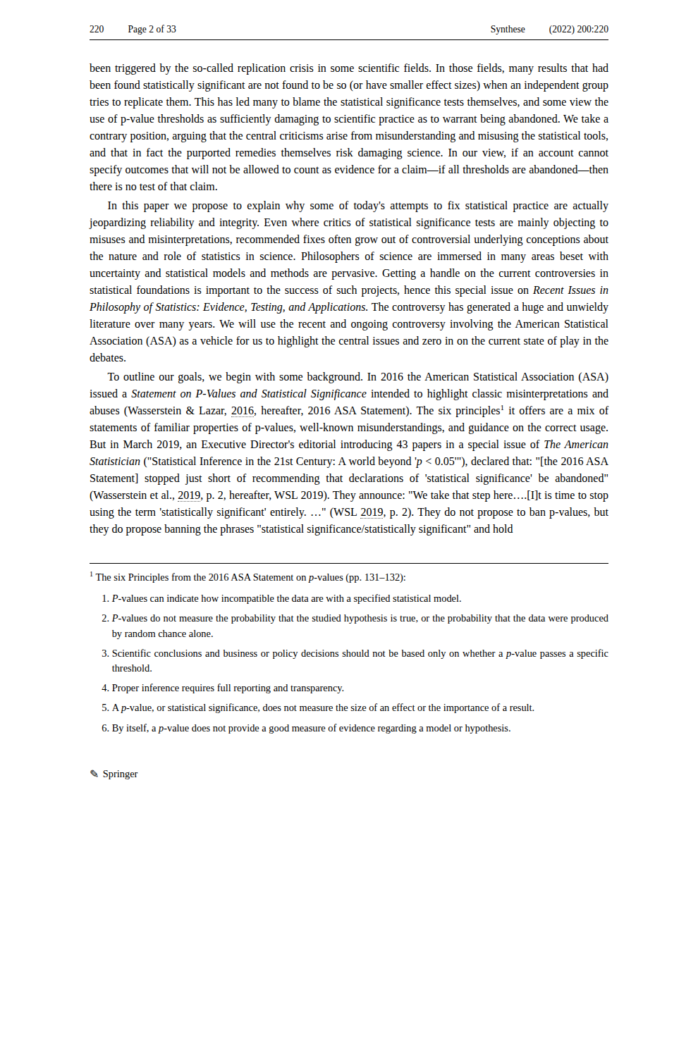220 Page 2 of 33
Synthese (2022) 200:220
been triggered by the so-called replication crisis in some scientific fields. In those fields, many results that had been found statistically significant are not found to be so (or have smaller effect sizes) when an independent group tries to replicate them. This has led many to blame the statistical significance tests themselves, and some view the use of p-value thresholds as sufficiently damaging to scientific practice as to warrant being abandoned. We take a contrary position, arguing that the central criticisms arise from misunderstanding and misusing the statistical tools, and that in fact the purported remedies themselves risk damaging science. In our view, if an account cannot specify outcomes that will not be allowed to count as evidence for a claim—if all thresholds are abandoned—then there is no test of that claim.
In this paper we propose to explain why some of today's attempts to fix statistical practice are actually jeopardizing reliability and integrity. Even where critics of statistical significance tests are mainly objecting to misuses and misinterpretations, recommended fixes often grow out of controversial underlying conceptions about the nature and role of statistics in science. Philosophers of science are immersed in many areas beset with uncertainty and statistical models and methods are pervasive. Getting a handle on the current controversies in statistical foundations is important to the success of such projects, hence this special issue on Recent Issues in Philosophy of Statistics: Evidence, Testing, and Applications. The controversy has generated a huge and unwieldy literature over many years. We will use the recent and ongoing controversy involving the American Statistical Association (ASA) as a vehicle for us to highlight the central issues and zero in on the current state of play in the debates.
To outline our goals, we begin with some background. In 2016 the American Statistical Association (ASA) issued a Statement on P-Values and Statistical Significance intended to highlight classic misinterpretations and abuses (Wasserstein & Lazar, 2016, hereafter, 2016 ASA Statement). The six principles1 it offers are a mix of statements of familiar properties of p-values, well-known misunderstandings, and guidance on the correct usage. But in March 2019, an Executive Director's editorial introducing 43 papers in a special issue of The American Statistician ("Statistical Inference in the 21st Century: A world beyond 'p < 0.05'"), declared that: "[the 2016 ASA Statement] stopped just short of recommending that declarations of 'statistical significance' be abandoned" (Wasserstein et al., 2019, p. 2, hereafter, WSL 2019). They announce: "We take that step here….[I]t is time to stop using the term 'statistically significant' entirely. …" (WSL 2019, p. 2). They do not propose to ban p-values, but they do propose banning the phrases "statistical significance/statistically significant" and hold
1 The six Principles from the 2016 ASA Statement on p-values (pp. 131–132):
P-values can indicate how incompatible the data are with a specified statistical model.
P-values do not measure the probability that the studied hypothesis is true, or the probability that the data were produced by random chance alone.
Scientific conclusions and business or policy decisions should not be based only on whether a p-value passes a specific threshold.
Proper inference requires full reporting and transparency.
A p-value, or statistical significance, does not measure the size of an effect or the importance of a result.
By itself, a p-value does not provide a good measure of evidence regarding a model or hypothesis.
✎ Springer